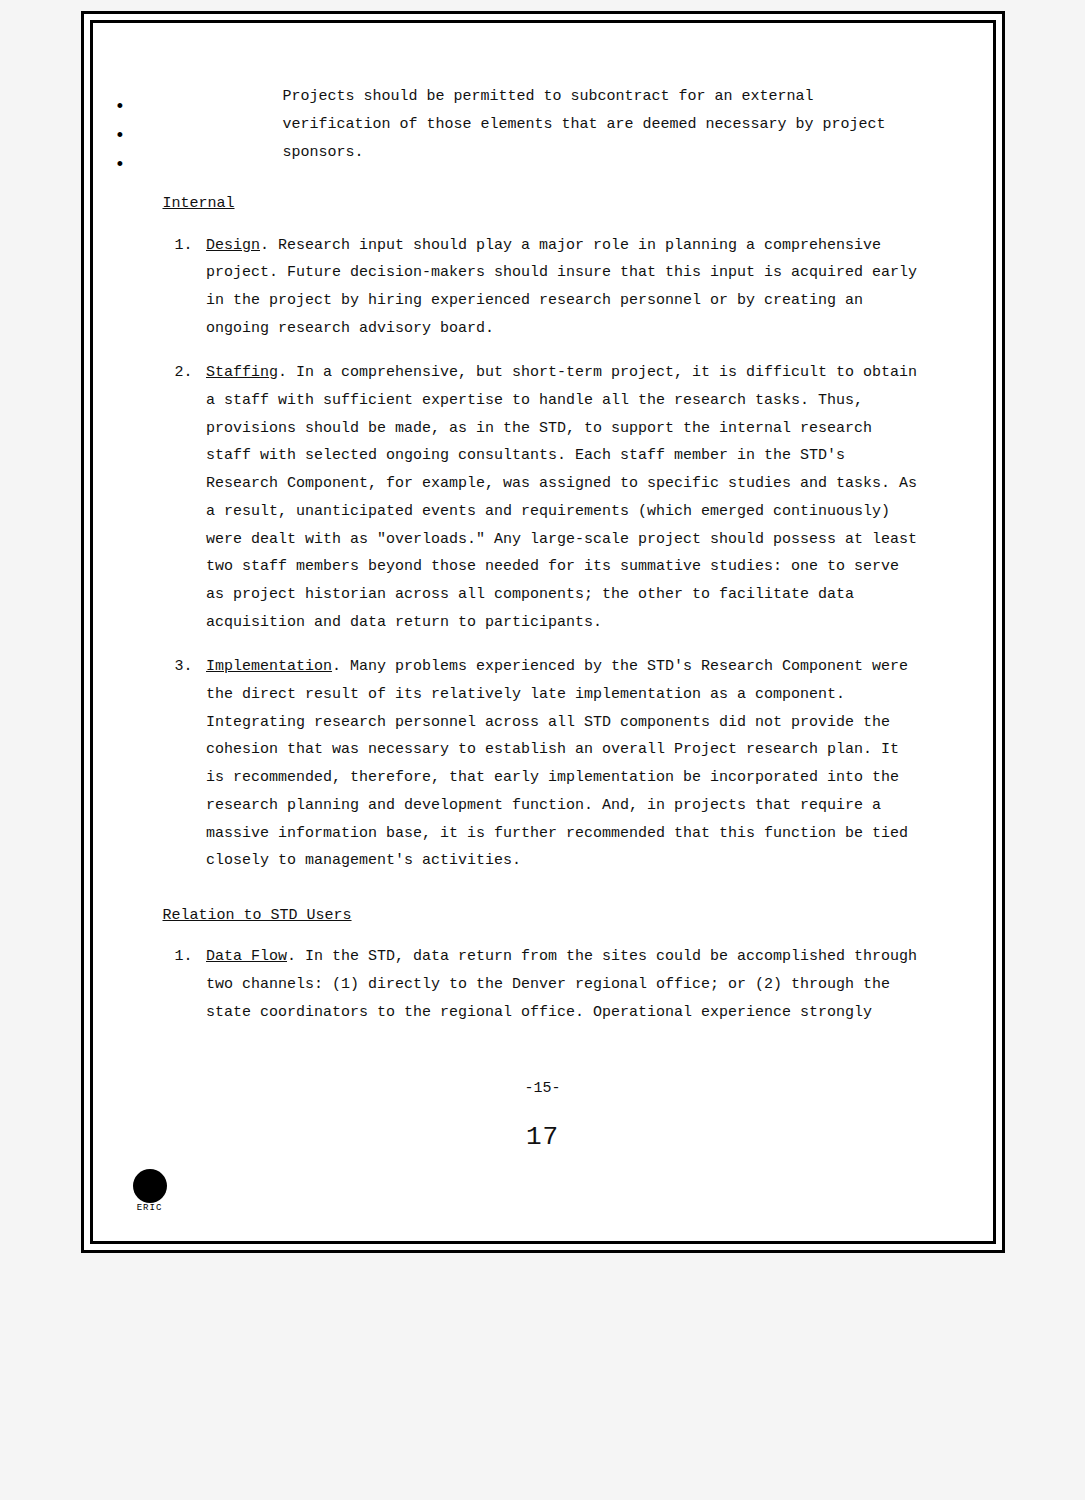•
•
•
Projects should be permitted to subcontract for an external verification of those elements that are deemed necessary by project sponsors.
Internal
Design. Research input should play a major role in planning a comprehensive project. Future decision-makers should insure that this input is acquired early in the project by hiring experienced research personnel or by creating an ongoing research advisory board.
Staffing. In a comprehensive, but short-term project, it is difficult to obtain a staff with sufficient expertise to handle all the research tasks. Thus, provisions should be made, as in the STD, to support the internal research staff with selected ongoing consultants. Each staff member in the STD's Research Component, for example, was assigned to specific studies and tasks. As a result, unanticipated events and requirements (which emerged continuously) were dealt with as "overloads." Any large-scale project should possess at least two staff members beyond those needed for its summative studies: one to serve as project historian across all components; the other to facilitate data acquisition and data return to participants.
Implementation. Many problems experienced by the STD's Research Component were the direct result of its relatively late implementation as a component. Integrating research personnel across all STD components did not provide the cohesion that was necessary to establish an overall Project research plan. It is recommended, therefore, that early implementation be incorporated into the research planning and development function. And, in projects that require a massive information base, it is further recommended that this function be tied closely to management's activities.
Relation to STD Users
Data Flow. In the STD, data return from the sites could be accomplished through two channels: (1) directly to the Denver regional office; or (2) through the state coordinators to the regional office. Operational experience strongly
-15-
17
ERIC